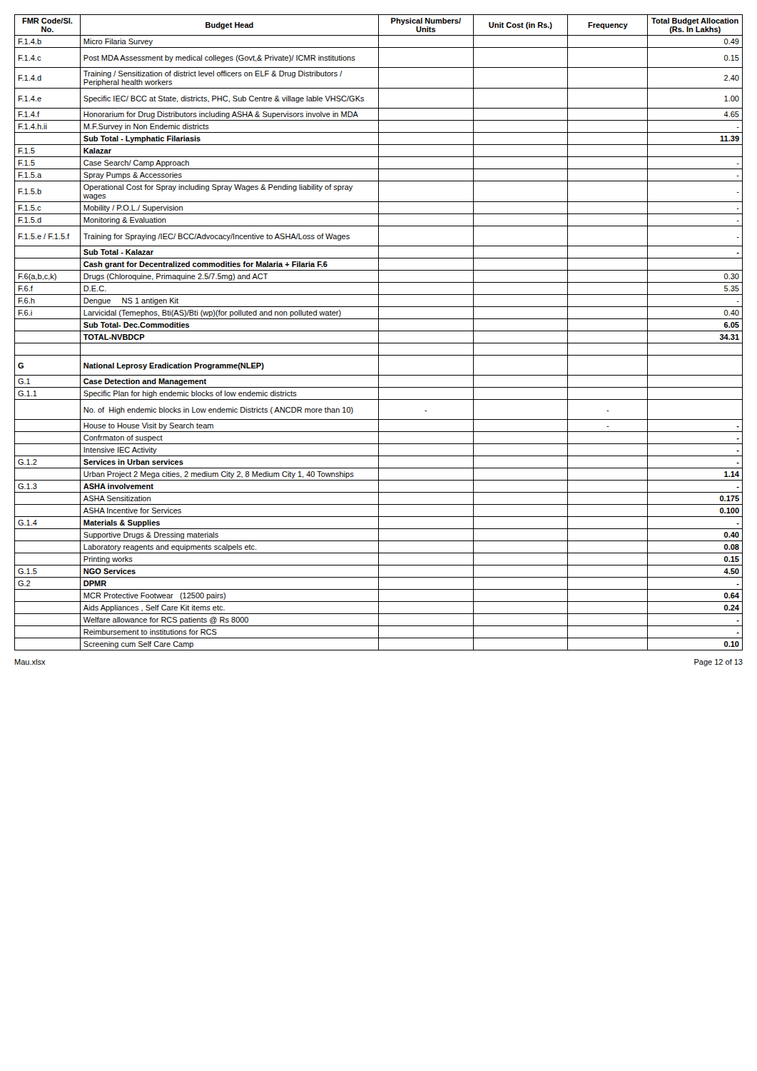| FMR Code/Sl. No. | Budget Head | Physical Numbers/ Units | Unit Cost (in Rs.) | Frequency | Total Budget Allocation (Rs. In Lakhs) |
| --- | --- | --- | --- | --- | --- |
| F.1.4.b | Micro Filaria Survey | | | | 0.49 |
| F.1.4.c | Post MDA Assessment by medical colleges (Govt,& Private)/ ICMR institutions | | | | 0.15 |
| F.1.4.d | Training / Sensitization of district level officers on ELF & Drug Distributors / Peripheral health workers | | | | 2.40 |
| F.1.4.e | Specific IEC/ BCC at State, districts, PHC, Sub Centre & village lable VHSC/GKs | | | | 1.00 |
| F.1.4.f | Honorarium for Drug Distributors including ASHA & Supervisors involve in MDA | | | | 4.65 |
| F.1.4.h.ii | M.F.Survey in Non Endemic districts | | | | - |
| | Sub Total - Lymphatic Filariasis | | | | 11.39 |
| F.1.5 | Kalazar | | | | |
| F.1.5 | Case Search/ Camp Approach | | | | - |
| F.1.5.a | Spray Pumps & Accessories | | | | - |
| F.1.5.b | Operational Cost for Spray including Spray Wages & Pending liability of spray wages | | | | - |
| F.1.5.c | Mobility / P.O.L./ Supervision | | | | - |
| F.1.5.d | Monitoring & Evaluation | | | | - |
| F.1.5.e / F.1.5.f | Training for Spraying /IEC/ BCC/Advocacy/Incentive to ASHA/Loss of Wages | | | | - |
| | Sub Total - Kalazar | | | | - |
| | Cash grant for Decentralized commodities for Malaria + Filaria F.6 | | | | |
| F.6(a,b,c,k) | Drugs (Chloroquine, Primaquine 2.5/7.5mg) and ACT | | | | 0.30 |
| F.6.f | D.E.C. | | | | 5.35 |
| F.6.h | Dengue NS 1 antigen Kit | | | | - |
| F.6.i | Larvicidal (Temephos, Bti(AS)/Bti (wp)(for polluted and non polluted water) | | | | 0.40 |
| | Sub Total- Dec.Commodities | | | | 6.05 |
| | TOTAL-NVBDCP | | | | 34.31 |
| G | National Leprosy Eradication Programme(NLEP) | | | | |
| G.1 | Case Detection and Management | | | | |
| G.1.1 | Specific Plan for high endemic blocks of low endemic districts | | | | |
| | No. of High endemic blocks in Low endemic Districts ( ANCDR more than 10) | - | | - | |
| | House to House Visit by Search team | | | - | - |
| | Confrmaton of suspect | | | | - |
| | Intensive IEC Activity | | | | - |
| G.1.2 | Services in Urban services | | | | - |
| | Urban Project 2 Mega cities, 2 medium City 2, 8 Medium City 1, 40 Townships | | | | 1.14 |
| G.1.3 | ASHA involvement | | | | - |
| | ASHA Sensitization | | | | 0.175 |
| | ASHA Incentive for Services | | | | 0.100 |
| G.1.4 | Materials & Supplies | | | | - |
| | Supportive Drugs & Dressing materials | | | | 0.40 |
| | Laboratory reagents and equipments scalpels etc. | | | | 0.08 |
| | Printing works | | | | 0.15 |
| G.1.5 | NGO Services | | | | 4.50 |
| G.2 | DPMR | | | | - |
| | MCR Protective Footwear (12500 pairs) | | | | 0.64 |
| | Aids Appliances , Self Care Kit items etc. | | | | 0.24 |
| | Welfare allowance for RCS patients @ Rs 8000 | | | | - |
| | Reimbursement to institutions for RCS | | | | - |
| | Screening cum Self Care Camp | | | | 0.10 |
Mau.xlsx Page 12 of 13